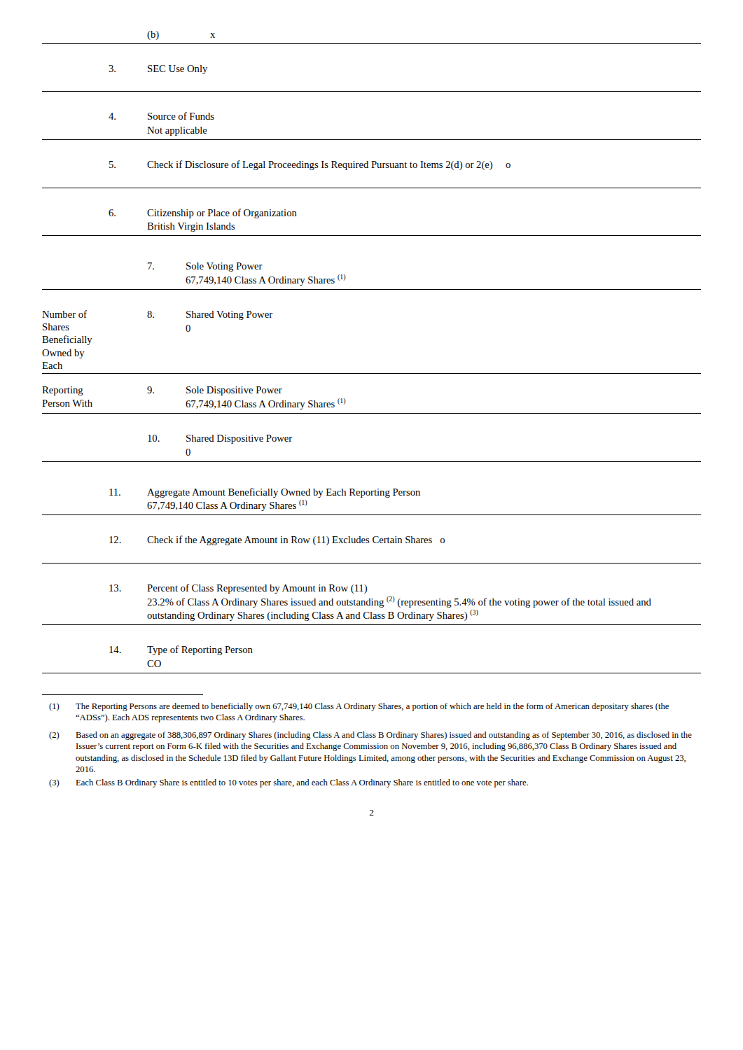| | | / (b) / x / |
| | 3. | SEC Use Only |
| | 4. | Source of Funds Not applicable |
| | 5. | Check if Disclosure of Legal Proceedings Is Required Pursuant to Items 2(d) or 2(e) o |
| | 6. | Citizenship or Place of Organization British Virgin Islands |
| | | 7. | Sole Voting Power 67,749,140 Class A Ordinary Shares (1) |
| Number of Shares Beneficially Owned by Each | | 8. | Shared Voting Power 0 |
| Reporting Person With | | 9. | Sole Dispositive Power 67,749,140 Class A Ordinary Shares (1) |
| | | 10. | Shared Dispositive Power 0 |
| | 11. | Aggregate Amount Beneficially Owned by Each Reporting Person 67,749,140 Class A Ordinary Shares (1) |
| | 12. | Check if the Aggregate Amount in Row (11) Excludes Certain Shares o |
| | 13. | Percent of Class Represented by Amount in Row (11) 23.2% of Class A Ordinary Shares issued and outstanding (2) (representing 5.4% of the voting power of the total issued and outstanding Ordinary Shares (including Class A and Class B Ordinary Shares) (3) |
| | 14. | Type of Reporting Person CO |
| (1) | The Reporting Persons are deemed to beneficially own 67,749,140 Class A Ordinary Shares, a portion of which are held in the form of American depositary shares (the “ADSs”). Each ADS representents two Class A Ordinary Shares. |
| (2) | Based on an aggregate of 388,306,897 Ordinary Shares (including Class A and Class B Ordinary Shares) issued and outstanding as of September 30, 2016, as disclosed in the Issuer’s current report on Form 6-K filed with the Securities and Exchange Commission on November 9, 2016, including 96,886,370 Class B Ordinary Shares issued and outstanding, as disclosed in the Schedule 13D filed by Gallant Future Holdings Limited, among other persons, with the Securities and Exchange Commission on August 23, 2016. |
| (3) | Each Class B Ordinary Share is entitled to 10 votes per share, and each Class A Ordinary Share is entitled to one vote per share. |
2